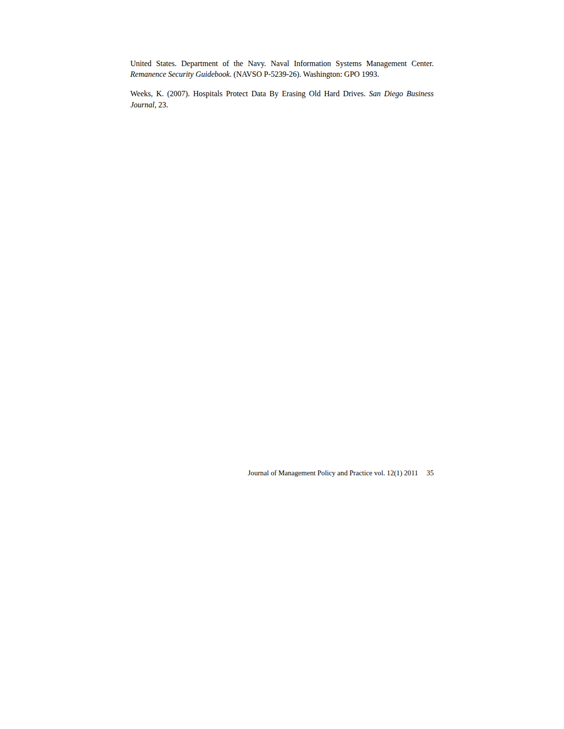United States. Department of the Navy. Naval Information Systems Management Center. Remanence Security Guidebook. (NAVSO P-5239-26). Washington: GPO 1993.
Weeks, K. (2007). Hospitals Protect Data By Erasing Old Hard Drives. San Diego Business Journal, 23.
Journal of Management Policy and Practice vol. 12(1) 201135